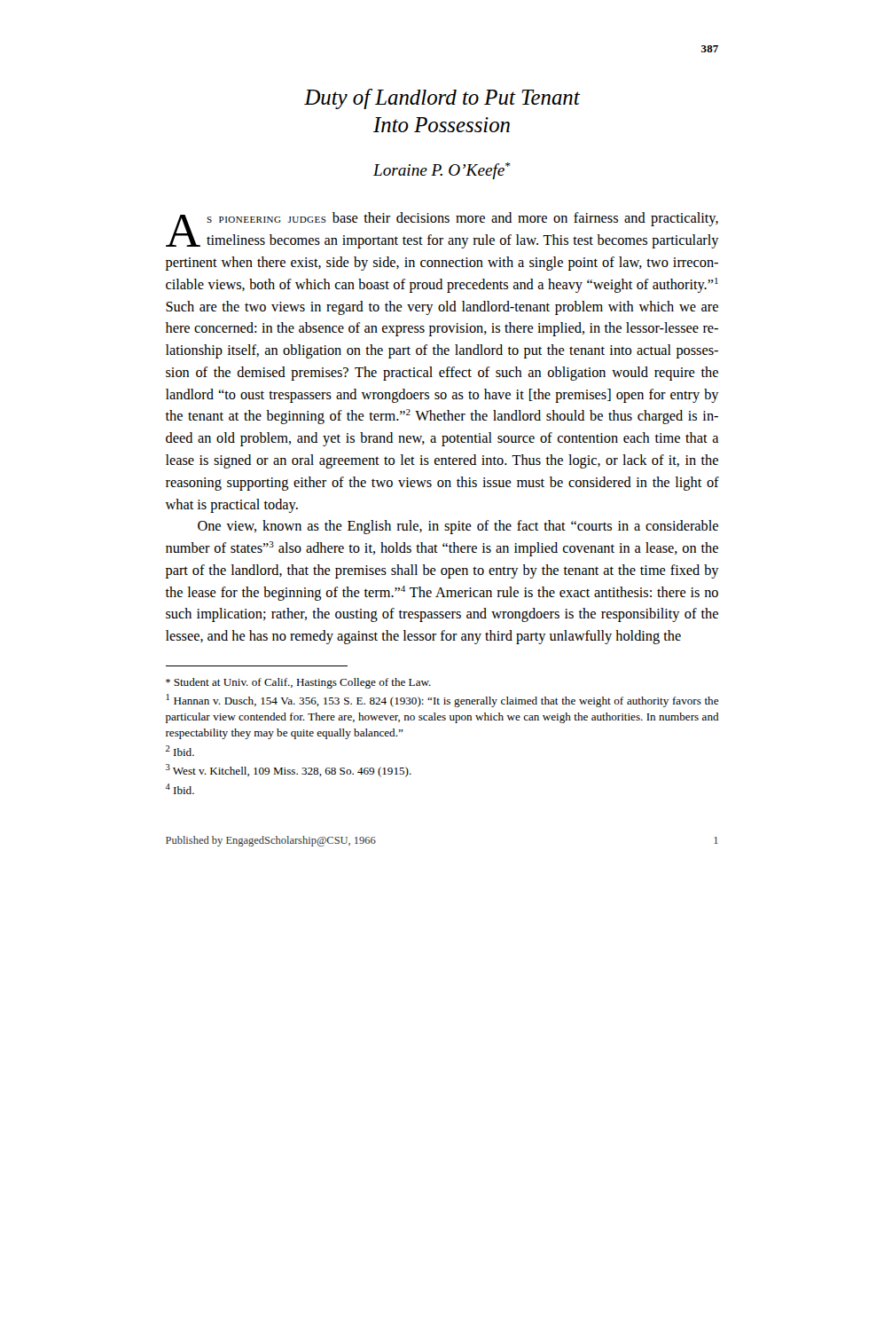387
Duty of Landlord to Put Tenant
Into Possession
Loraine P. O’Keefe*
As pioneering judges base their decisions more and more on fairness and practicality, timeliness becomes an important test for any rule of law. This test becomes particularly pertinent when there exist, side by side, in connection with a single point of law, two irreconcilable views, both of which can boast of proud precedents and a heavy “weight of authority.”1 Such are the two views in regard to the very old landlord-tenant problem with which we are here concerned: in the absence of an express provision, is there implied, in the lessor-lessee relationship itself, an obligation on the part of the landlord to put the tenant into actual possession of the demised premises? The practical effect of such an obligation would require the landlord “to oust trespassers and wrongdoers so as to have it [the premises] open for entry by the tenant at the beginning of the term.”2 Whether the landlord should be thus charged is indeed an old problem, and yet is brand new, a potential source of contention each time that a lease is signed or an oral agreement to let is entered into. Thus the logic, or lack of it, in the reasoning supporting either of the two views on this issue must be considered in the light of what is practical today.
One view, known as the English rule, in spite of the fact that “courts in a considerable number of states”3 also adhere to it, holds that “there is an implied covenant in a lease, on the part of the landlord, that the premises shall be open to entry by the tenant at the time fixed by the lease for the beginning of the term.”4 The American rule is the exact antithesis: there is no such implication; rather, the ousting of trespassers and wrongdoers is the responsibility of the lessee, and he has no remedy against the lessor for any third party unlawfully holding the
* Student at Univ. of Calif., Hastings College of the Law.
1 Hannan v. Dusch, 154 Va. 356, 153 S. E. 824 (1930): “It is generally claimed that the weight of authority favors the particular view contended for. There are, however, no scales upon which we can weigh the authorities. In numbers and respectability they may be quite equally balanced.”
2 Ibid.
3 West v. Kitchell, 109 Miss. 328, 68 So. 469 (1915).
4 Ibid.
Published by EngagedScholarship@CSU, 1966 1